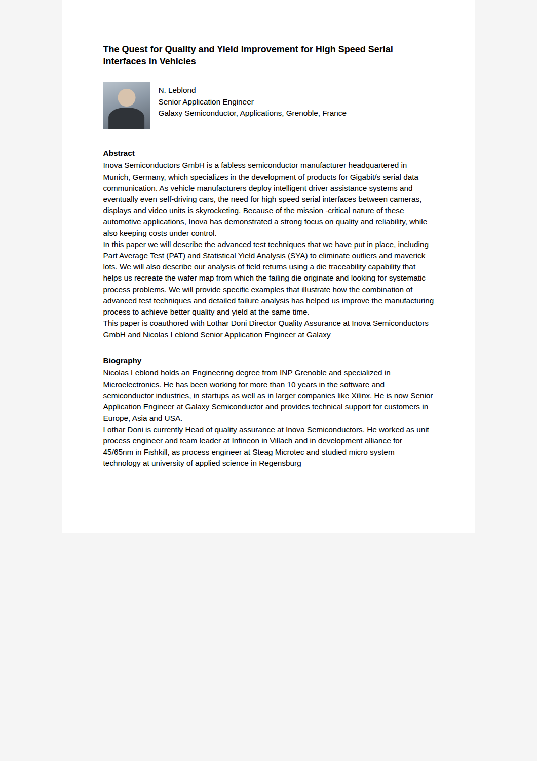The Quest for Quality and Yield Improvement for High Speed Serial Interfaces in Vehicles
N. Leblond
Senior Application Engineer
Galaxy Semiconductor, Applications, Grenoble, France
Abstract
Inova Semiconductors GmbH is a fabless semiconductor manufacturer headquartered in Munich, Germany, which specializes in the development of products for Gigabit/s serial data communication. As vehicle manufacturers deploy intelligent driver assistance systems and eventually even self-driving cars, the need for high speed serial interfaces between cameras, displays and video units is skyrocketing. Because of the mission -critical nature of these automotive applications, Inova has demonstrated a strong focus on quality and reliability, while also keeping costs under control.
In this paper we will describe the advanced test techniques that we have put in place, including Part Average Test (PAT) and Statistical Yield Analysis (SYA) to eliminate outliers and maverick lots. We will also describe our analysis of field returns using a die traceability capability that helps us recreate the wafer map from which the failing die originate and looking for systematic process problems. We will provide specific examples that illustrate how the combination of advanced test techniques and detailed failure analysis has helped us improve the manufacturing process to achieve better quality and yield at the same time.
This paper is coauthored with Lothar Doni Director Quality Assurance at Inova Semiconductors GmbH and Nicolas Leblond Senior Application Engineer at Galaxy
Biography
Nicolas Leblond holds an Engineering degree from INP Grenoble and specialized in Microelectronics. He has been working for more than 10 years in the software and semiconductor industries, in startups as well as in larger companies like Xilinx. He is now Senior Application Engineer at Galaxy Semiconductor and provides technical support for customers in Europe, Asia and USA.
Lothar Doni is currently Head of quality assurance at Inova Semiconductors. He worked as unit process engineer and team leader at Infineon in Villach and in development alliance for 45/65nm in Fishkill, as process engineer at Steag Microtec and studied micro system technology at university of applied science in Regensburg